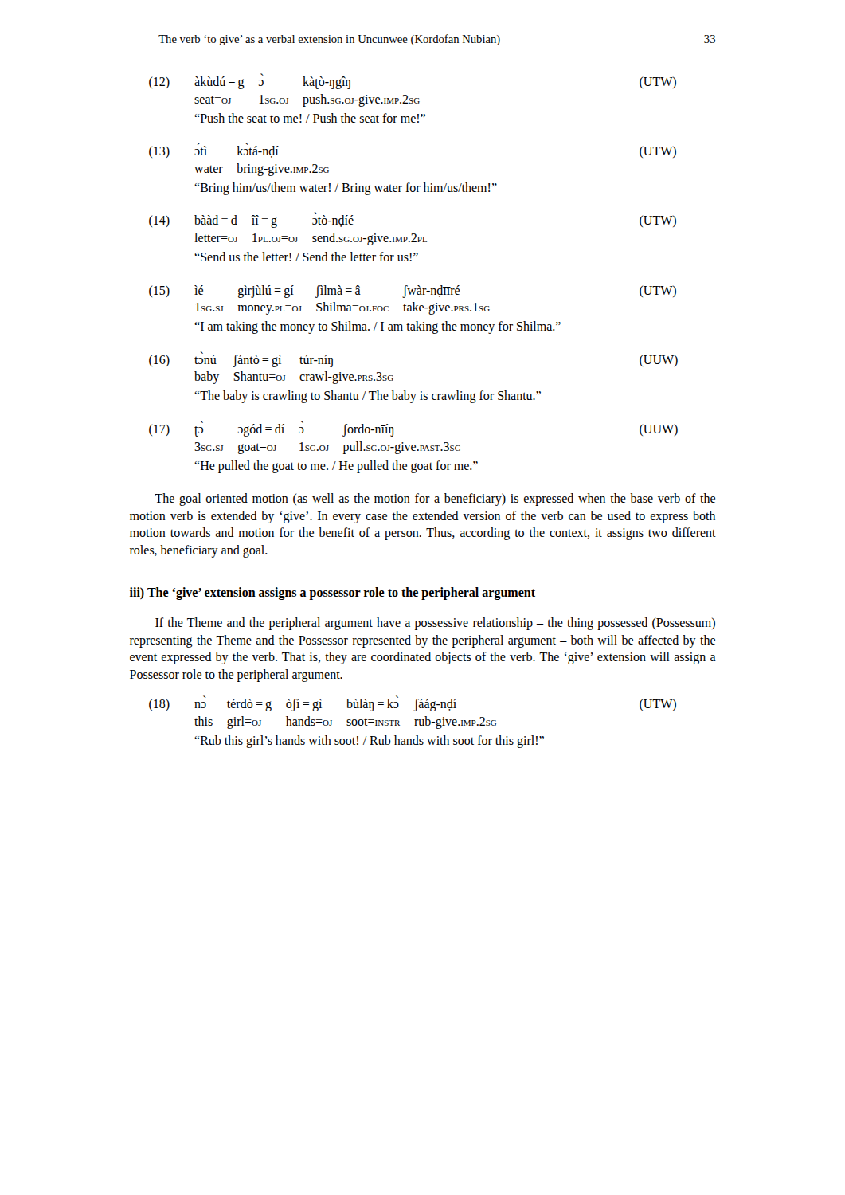The verb ‘to give’ as a verbal extension in Uncunwee (Kordofan Nubian) 33
(12)
| àkùdú = g | ɔ̀ | kàʈò-ŋgîŋ |
| seat= oj | 1 sg.oj | push. sg.oj -give. imp .2 sg |
“Push the seat to me! / Push the seat for me!”
(UTW)
(13)
| ɔ́tì | kɔ̀tá-nḍí |
| water | bring-give. imp .2 sg |
“Bring him/us/them water! / Bring water for him/us/them!”
(UTW)
(14)
| bààd = d | îî = g | ɔ̀tò-nḍíé |
| letter= oj | 1 pl.oj = oj | send. sg.oj -give. imp .2 pl |
“Send us the letter! / Send the letter for us!”
(UTW)
(15)
| ìé | gìrjùlú = gí | ʃìlmà = â | ʃwàr-nḍīīré |
| 1 sg.sj | money. pl = oj | Shilma= oj.foc | take-give. prs .1 sg |
“I am taking the money to Shilma. / I am taking the money for Shilma.”
(UTW)
(16)
| tɔ̀nú | ʃántò = gì | túr-níŋ |
| baby | Shantu= oj | crawl-give. prs .3 sg |
“The baby is crawling to Shantu / The baby is crawling for Shantu.”
(UUW)
(17)
| ʈɔ̀ | ɔgód = dí | ɔ̀ | ʃōrdō-nīíŋ |
| 3 sg.sj | goat= oj | 1 sg.oj | pull. sg.oj -give. past .3 sg |
“He pulled the goat to me. / He pulled the goat for me.”
(UUW)
The goal oriented motion (as well as the motion for a beneficiary) is expressed when the base verb of the motion verb is extended by ‘give’. In every case the extended version of the verb can be used to express both motion towards and motion for the benefit of a person. Thus, according to the context, it assigns two different roles, beneficiary and goal.
iii) The ‘give’ extension assigns a possessor role to the peripheral argument
If the Theme and the peripheral argument have a possessive relationship – the thing possessed (Possessum) representing the Theme and the Possessor represented by the peripheral argument – both will be affected by the event expressed by the verb. That is, they are coordinated objects of the verb. The ‘give’ extension will assign a Possessor role to the peripheral argument.
(18)
| nɔ̀ | térdò = g | òʃí = gì | bùlàŋ = kɔ̀ | ʃáág-nḍí |
| this | girl= oj | hands= oj | soot= instr | rub-give. imp .2 sg |
“Rub this girl’s hands with soot! / Rub hands with soot for this girl!”
(UTW)